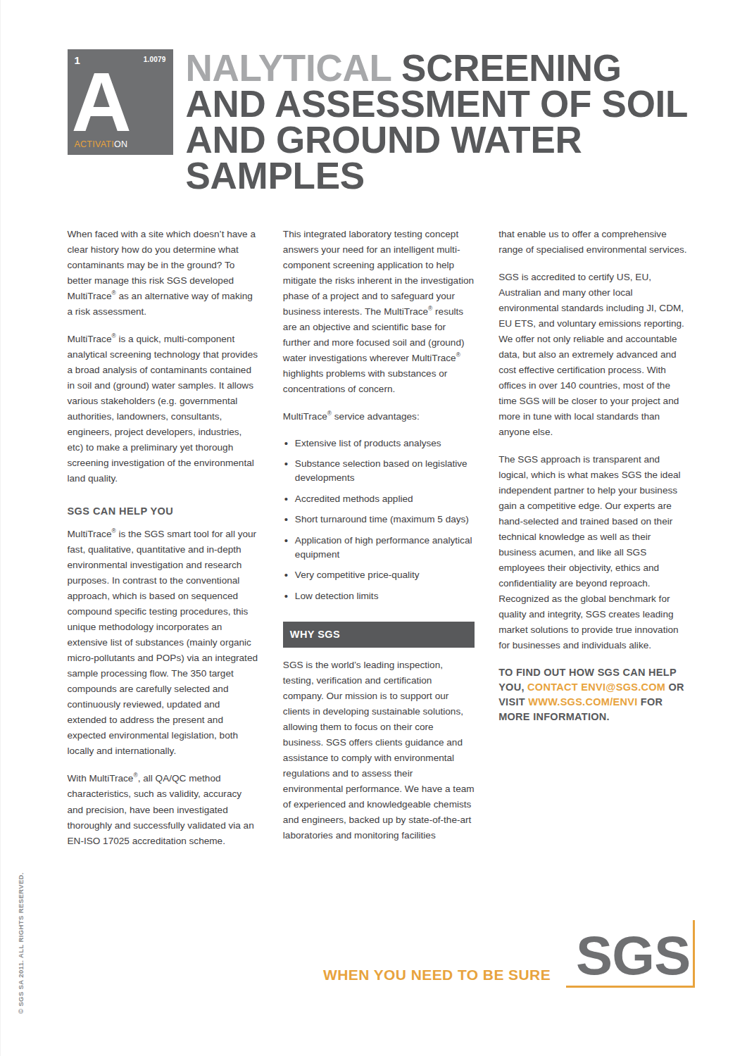© SGS SA 2011. ALL RIGHTS RESERVED.
1
1.0079
A
ACTIVATION
Nalytical Screening
and Assessment of Soil
and Ground Water Samples
When faced with a site which doesn’t have a clear history how do you determine what contaminants may be in the ground? To better manage this risk SGS developed MultiTrace® as an alternative way of making a risk assessment.
MultiTrace® is a quick, multi-component analytical screening technology that provides a broad analysis of contaminants contained in soil and (ground) water samples. It allows various stakeholders (e.g. governmental authorities, landowners, consultants, engineers, project developers, industries, etc) to make a preliminary yet thorough screening investigation of the environmental land quality.
SGS can help you
MultiTrace® is the SGS smart tool for all your fast, qualitative, quantitative and in-depth environmental investigation and research purposes. In contrast to the conventional approach, which is based on sequenced compound specific testing procedures, this unique methodology incorporates an extensive list of substances (mainly organic micro-pollutants and POPs) via an integrated sample processing flow. The 350 target compounds are carefully selected and continuously reviewed, updated and extended to address the present and expected environmental legislation, both locally and internationally.
With MultiTrace®, all QA/QC method characteristics, such as validity, accuracy and precision, have been investigated thoroughly and successfully validated via an EN-ISO 17025 accreditation scheme.
This integrated laboratory testing concept answers your need for an intelligent multi-component screening application to help mitigate the risks inherent in the investigation phase of a project and to safeguard your business interests. The MultiTrace® results are an objective and scientific base for further and more focused soil and (ground) water investigations wherever MultiTrace® highlights problems with substances or concentrations of concern.
MultiTrace® service advantages:
Extensive list of products analyses
Substance selection based on legislative developments
Accredited methods applied
Short turnaround time (maximum 5 days)
Application of high performance analytical equipment
Very competitive price-quality
Low detection limits
Why SGS
SGS is the world’s leading inspection, testing, verification and certification company. Our mission is to support our clients in developing sustainable solutions, allowing them to focus on their core business. SGS offers clients guidance and assistance to comply with environmental regulations and to assess their environmental performance. We have a team of experienced and knowledgeable chemists and engineers, backed up by state-of-the-art laboratories and monitoring facilities
that enable us to offer a comprehensive range of specialised environmental services.
SGS is accredited to certify US, EU, Australian and many other local environmental standards including JI, CDM, EU ETS, and voluntary emissions reporting. We offer not only reliable and accountable data, but also an extremely advanced and cost effective certification process. With offices in over 140 countries, most of the time SGS will be closer to your project and more in tune with local standards than anyone else.
The SGS approach is transparent and logical, which is what makes SGS the ideal independent partner to help your business gain a competitive edge. Our experts are hand-selected and trained based on their technical knowledge as well as their business acumen, and like all SGS employees their objectivity, ethics and confidentiality are beyond reproach. Recognized as the global benchmark for quality and integrity, SGS creates leading market solutions to provide true innovation for businesses and individuals alike.
To find out how SGS can help you, contact envi@sgs.com or visit www.sgs.com/envi for more information.
When you need to be sure
SGS